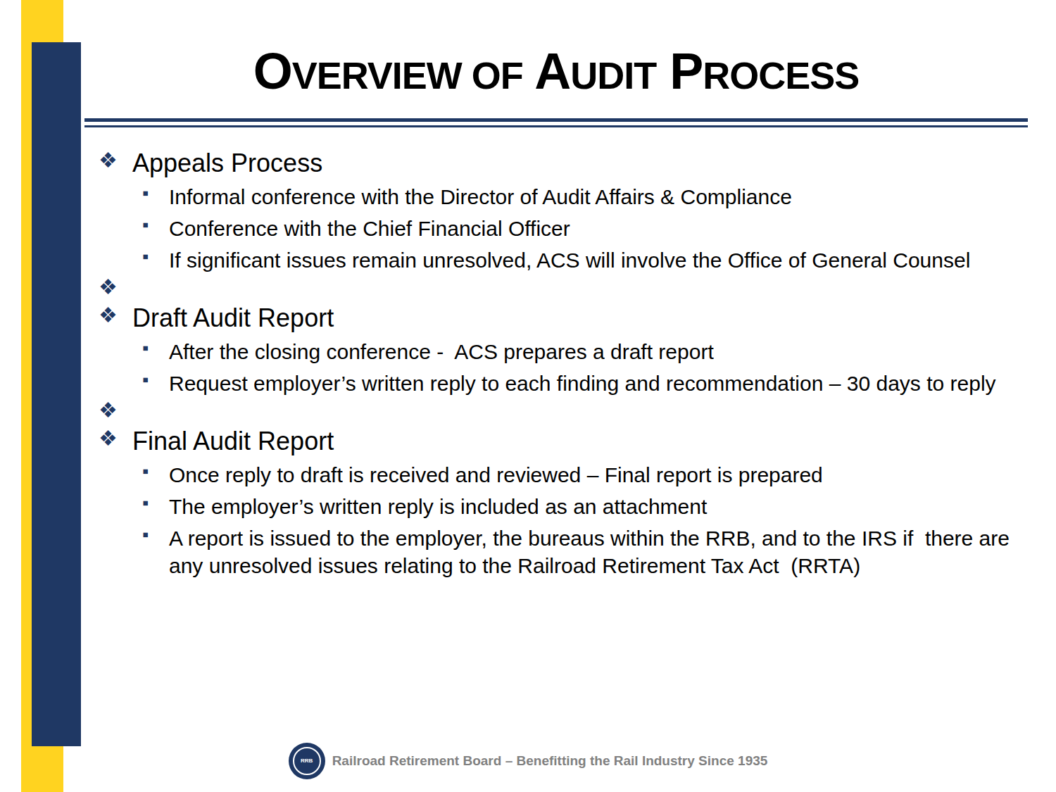OVERVIEW OF AUDIT PROCESS
Appeals Process
Informal conference with the Director of Audit Affairs & Compliance
Conference with the Chief Financial Officer
If significant issues remain unresolved, ACS will involve the Office of General Counsel
Draft Audit Report
After the closing conference - ACS prepares a draft report
Request employer’s written reply to each finding and recommendation – 30 days to reply
Final Audit Report
Once reply to draft is received and reviewed – Final report is prepared
The employer’s written reply is included as an attachment
A report is issued to the employer, the bureaus within the RRB, and to the IRS if there are any unresolved issues relating to the Railroad Retirement Tax Act (RRTA)
RRB Railroad Retirement Board – Benefitting the Rail Industry Since 1935